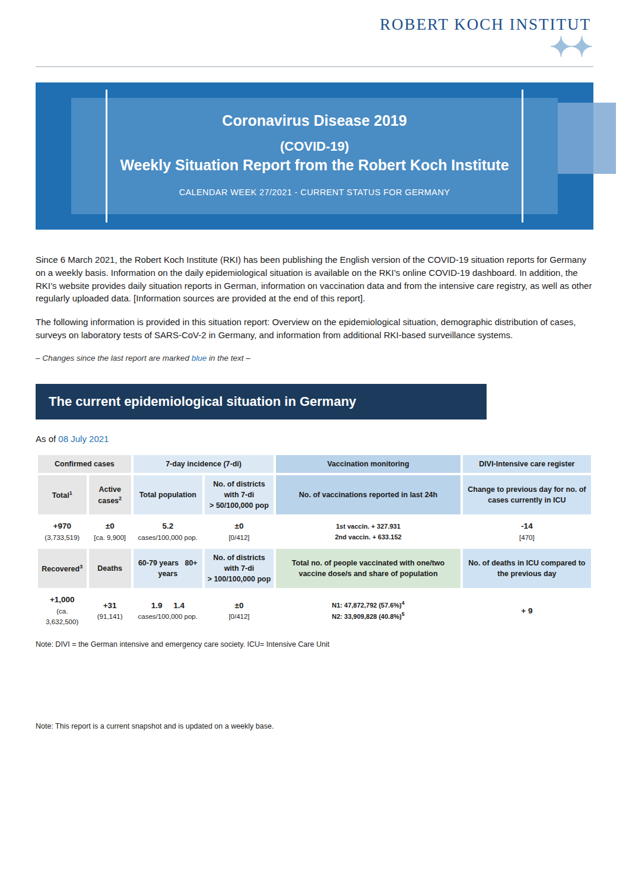ROBERT KOCH INSTITUT
✦✦
Coronavirus Disease 2019
(COVID-19)
Weekly Situation Report from the Robert Koch Institute
CALENDAR WEEK 27/2021 - CURRENT STATUS FOR GERMANY
Since 6 March 2021, the Robert Koch Institute (RKI) has been publishing the English version of the COVID-19 situation reports for Germany on a weekly basis. Information on the daily epidemiological situation is available on the RKI’s online COVID-19 dashboard. In addition, the RKI’s website provides daily situation reports in German, information on vaccination data and from the intensive care registry, as well as other regularly uploaded data. [Information sources are provided at the end of this report].
The following information is provided in this situation report: Overview on the epidemiological situation, demographic distribution of cases, surveys on laboratory tests of SARS-CoV-2 in Germany, and information from additional RKI-based surveillance systems.
– Changes since the last report are marked blue in the text –
The current epidemiological situation in Germany
As of 08 July 2021
| Confirmed cases | 7-day incidence (7-di) | Vaccination monitoring | DIVI-Intensive care register |
| Total 1 | Active cases 2 | Total population | No. of districts with 7-di > 50/100,000 pop | No. of vaccinations reported in last 24h | Change to previous day for no. of cases currently in ICU |
| +970 (3,733,519) | ±0 [ca. 9,900] | 5.2 cases/100,000 pop. | ±0 [0/412] | 1st vaccin. + 327.931 2nd vaccin. + 633.152 | -14 [470] |
| Recovered 3 | Deaths | 60-79 years 80+ years | No. of districts with 7-di > 100/100,000 pop | Total no. of people vaccinated with one/two vaccine dose/s and share of population | No. of deaths in ICU compared to the previous day |
| +1,000 (ca. 3,632,500) | +31 (91,141) | 1.9 1.4 cases/100,000 pop. | ±0 [0/412] | N1: 47,872,792 (57.6%) 4 N2: 33,909,828 (40.8%) 5 | + 9 |
Note: DIVI = the German intensive and emergency care society. ICU= Intensive Care Unit
Note: This report is a current snapshot and is updated on a weekly base.